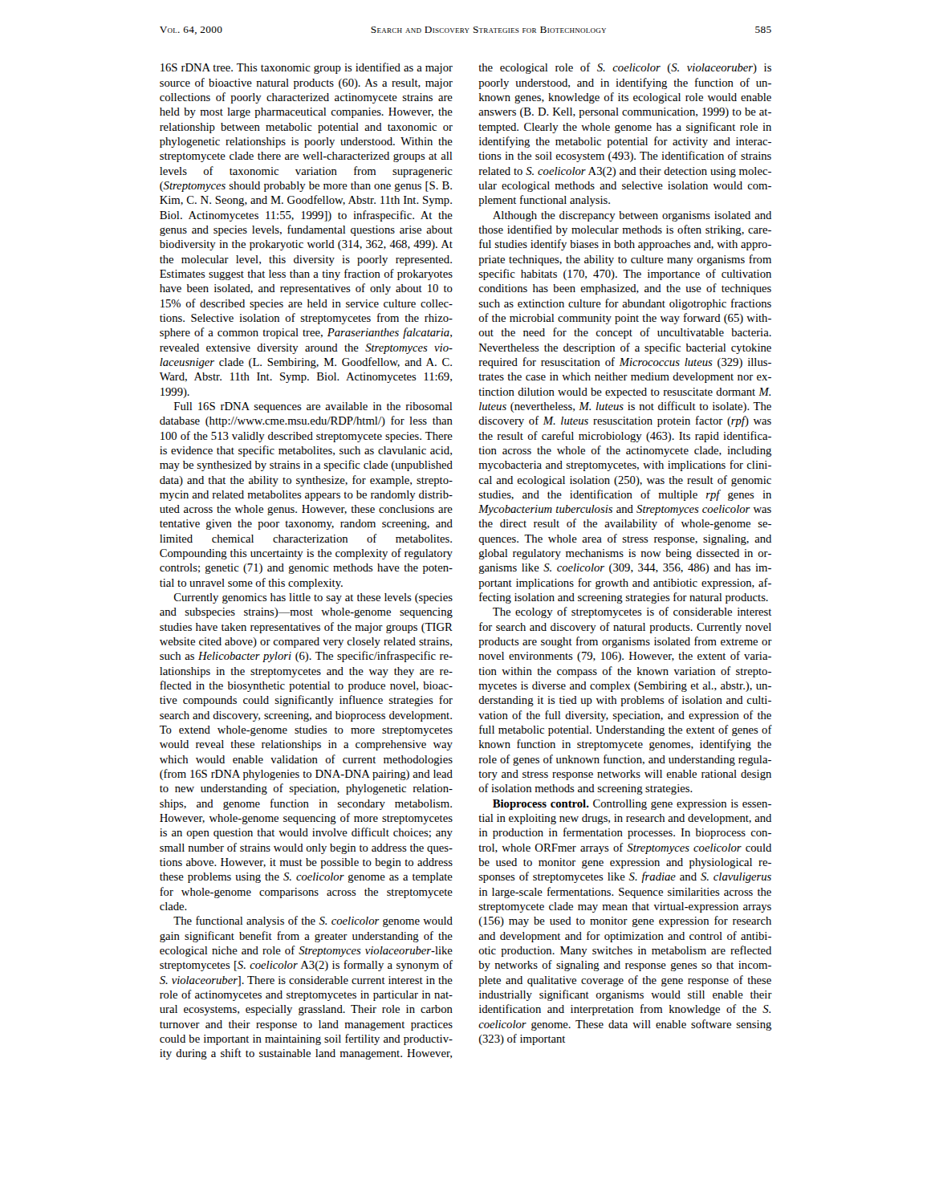Vol. 64, 2000 Search and Discovery Strategies for Biotechnology 585
16S rDNA tree. This taxonomic group is identified as a major source of bioactive natural products (60). As a result, major collections of poorly characterized actinomycete strains are held by most large pharmaceutical companies. However, the relationship between metabolic potential and taxonomic or phylogenetic relationships is poorly understood. Within the streptomycete clade there are well-characterized groups at all levels of taxonomic variation from suprageneric (Streptomyces should probably be more than one genus [S. B. Kim, C. N. Seong, and M. Goodfellow, Abstr. 11th Int. Symp. Biol. Actinomycetes 11:55, 1999]) to infraspecific. At the genus and species levels, fundamental questions arise about biodiversity in the prokaryotic world (314, 362, 468, 499). At the molecular level, this diversity is poorly represented. Estimates suggest that less than a tiny fraction of prokaryotes have been isolated, and representatives of only about 10 to 15% of described species are held in service culture collections. Selective isolation of streptomycetes from the rhizosphere of a common tropical tree, Paraserianthes falcataria, revealed extensive diversity around the Streptomyces violaceusniger clade (L. Sembiring, M. Goodfellow, and A. C. Ward, Abstr. 11th Int. Symp. Biol. Actinomycetes 11:69, 1999).
Full 16S rDNA sequences are available in the ribosomal database (http://www.cme.msu.edu/RDP/html/) for less than 100 of the 513 validly described streptomycete species. There is evidence that specific metabolites, such as clavulanic acid, may be synthesized by strains in a specific clade (unpublished data) and that the ability to synthesize, for example, streptomycin and related metabolites appears to be randomly distributed across the whole genus. However, these conclusions are tentative given the poor taxonomy, random screening, and limited chemical characterization of metabolites. Compounding this uncertainty is the complexity of regulatory controls; genetic (71) and genomic methods have the potential to unravel some of this complexity.
Currently genomics has little to say at these levels (species and subspecies strains)—most whole-genome sequencing studies have taken representatives of the major groups (TIGR website cited above) or compared very closely related strains, such as Helicobacter pylori (6). The specific/infraspecific relationships in the streptomycetes and the way they are reflected in the biosynthetic potential to produce novel, bioactive compounds could significantly influence strategies for search and discovery, screening, and bioprocess development. To extend whole-genome studies to more streptomycetes would reveal these relationships in a comprehensive way which would enable validation of current methodologies (from 16S rDNA phylogenies to DNA-DNA pairing) and lead to new understanding of speciation, phylogenetic relationships, and genome function in secondary metabolism. However, whole-genome sequencing of more streptomycetes is an open question that would involve difficult choices; any small number of strains would only begin to address the questions above. However, it must be possible to begin to address these problems using the S. coelicolor genome as a template for whole-genome comparisons across the streptomycete clade.
The functional analysis of the S. coelicolor genome would gain significant benefit from a greater understanding of the ecological niche and role of Streptomyces violaceoruber-like streptomycetes [S. coelicolor A3(2) is formally a synonym of S. violaceoruber]. There is considerable current interest in the role of actinomycetes and streptomycetes in particular in natural ecosystems, especially grassland. Their role in carbon turnover and their response to land management practices could be important in maintaining soil fertility and productivity during a shift to sustainable land management. However, the ecological role of S. coelicolor (S. violaceoruber) is poorly understood, and in identifying the function of unknown genes, knowledge of its ecological role would enable answers (B. D. Kell, personal communication, 1999) to be attempted. Clearly the whole genome has a significant role in identifying the metabolic potential for activity and interactions in the soil ecosystem (493). The identification of strains related to S. coelicolor A3(2) and their detection using molecular ecological methods and selective isolation would complement functional analysis.
Although the discrepancy between organisms isolated and those identified by molecular methods is often striking, careful studies identify biases in both approaches and, with appropriate techniques, the ability to culture many organisms from specific habitats (170, 470). The importance of cultivation conditions has been emphasized, and the use of techniques such as extinction culture for abundant oligotrophic fractions of the microbial community point the way forward (65) without the need for the concept of uncultivatable bacteria. Nevertheless the description of a specific bacterial cytokine required for resuscitation of Micrococcus luteus (329) illustrates the case in which neither medium development nor extinction dilution would be expected to resuscitate dormant M. luteus (nevertheless, M. luteus is not difficult to isolate). The discovery of M. luteus resuscitation protein factor (rpf) was the result of careful microbiology (463). Its rapid identification across the whole of the actinomycete clade, including mycobacteria and streptomycetes, with implications for clinical and ecological isolation (250), was the result of genomic studies, and the identification of multiple rpf genes in Mycobacterium tuberculosis and Streptomyces coelicolor was the direct result of the availability of whole-genome sequences. The whole area of stress response, signaling, and global regulatory mechanisms is now being dissected in organisms like S. coelicolor (309, 344, 356, 486) and has important implications for growth and antibiotic expression, affecting isolation and screening strategies for natural products.
The ecology of streptomycetes is of considerable interest for search and discovery of natural products. Currently novel products are sought from organisms isolated from extreme or novel environments (79, 106). However, the extent of variation within the compass of the known variation of streptomycetes is diverse and complex (Sembiring et al., abstr.), understanding it is tied up with problems of isolation and cultivation of the full diversity, speciation, and expression of the full metabolic potential. Understanding the extent of genes of known function in streptomycete genomes, identifying the role of genes of unknown function, and understanding regulatory and stress response networks will enable rational design of isolation methods and screening strategies.
Bioprocess control. Controlling gene expression is essential in exploiting new drugs, in research and development, and in production in fermentation processes. In bioprocess control, whole ORFmer arrays of Streptomyces coelicolor could be used to monitor gene expression and physiological responses of streptomycetes like S. fradiae and S. clavuligerus in large-scale fermentations. Sequence similarities across the streptomycete clade may mean that virtual-expression arrays (156) may be used to monitor gene expression for research and development and for optimization and control of antibiotic production. Many switches in metabolism are reflected by networks of signaling and response genes so that incomplete and qualitative coverage of the gene response of these industrially significant organisms would still enable their identification and interpretation from knowledge of the S. coelicolor genome. These data will enable software sensing (323) of important